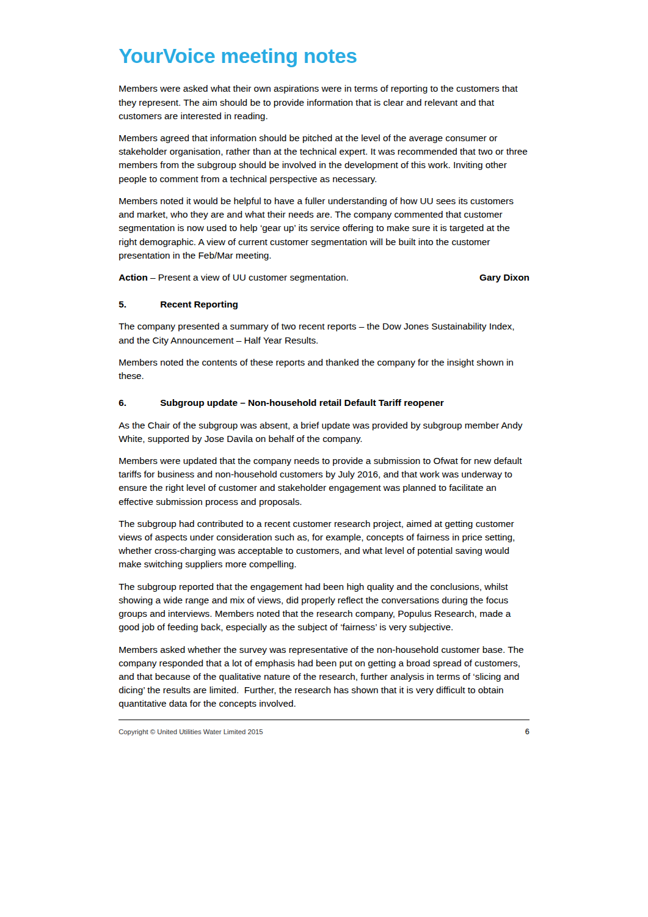YourVoice meeting notes
Members were asked what their own aspirations were in terms of reporting to the customers that they represent. The aim should be to provide information that is clear and relevant and that customers are interested in reading.
Members agreed that information should be pitched at the level of the average consumer or stakeholder organisation, rather than at the technical expert. It was recommended that two or three members from the subgroup should be involved in the development of this work. Inviting other people to comment from a technical perspective as necessary.
Members noted it would be helpful to have a fuller understanding of how UU sees its customers and market, who they are and what their needs are. The company commented that customer segmentation is now used to help ‘gear up’ its service offering to make sure it is targeted at the right demographic. A view of current customer segmentation will be built into the customer presentation in the Feb/Mar meeting.
Action – Present a view of UU customer segmentation.
Gary Dixon
5. Recent Reporting
The company presented a summary of two recent reports – the Dow Jones Sustainability Index, and the City Announcement – Half Year Results.
Members noted the contents of these reports and thanked the company for the insight shown in these.
6. Subgroup update – Non-household retail Default Tariff reopener
As the Chair of the subgroup was absent, a brief update was provided by subgroup member Andy White, supported by Jose Davila on behalf of the company.
Members were updated that the company needs to provide a submission to Ofwat for new default tariffs for business and non-household customers by July 2016, and that work was underway to ensure the right level of customer and stakeholder engagement was planned to facilitate an effective submission process and proposals.
The subgroup had contributed to a recent customer research project, aimed at getting customer views of aspects under consideration such as, for example, concepts of fairness in price setting, whether cross-charging was acceptable to customers, and what level of potential saving would make switching suppliers more compelling.
The subgroup reported that the engagement had been high quality and the conclusions, whilst showing a wide range and mix of views, did properly reflect the conversations during the focus groups and interviews. Members noted that the research company, Populus Research, made a good job of feeding back, especially as the subject of ‘fairness’ is very subjective.
Members asked whether the survey was representative of the non-household customer base. The company responded that a lot of emphasis had been put on getting a broad spread of customers, and that because of the qualitative nature of the research, further analysis in terms of ‘slicing and dicing’ the results are limited. Further, the research has shown that it is very difficult to obtain quantitative data for the concepts involved.
Copyright © United Utilities Water Limited 2015
6